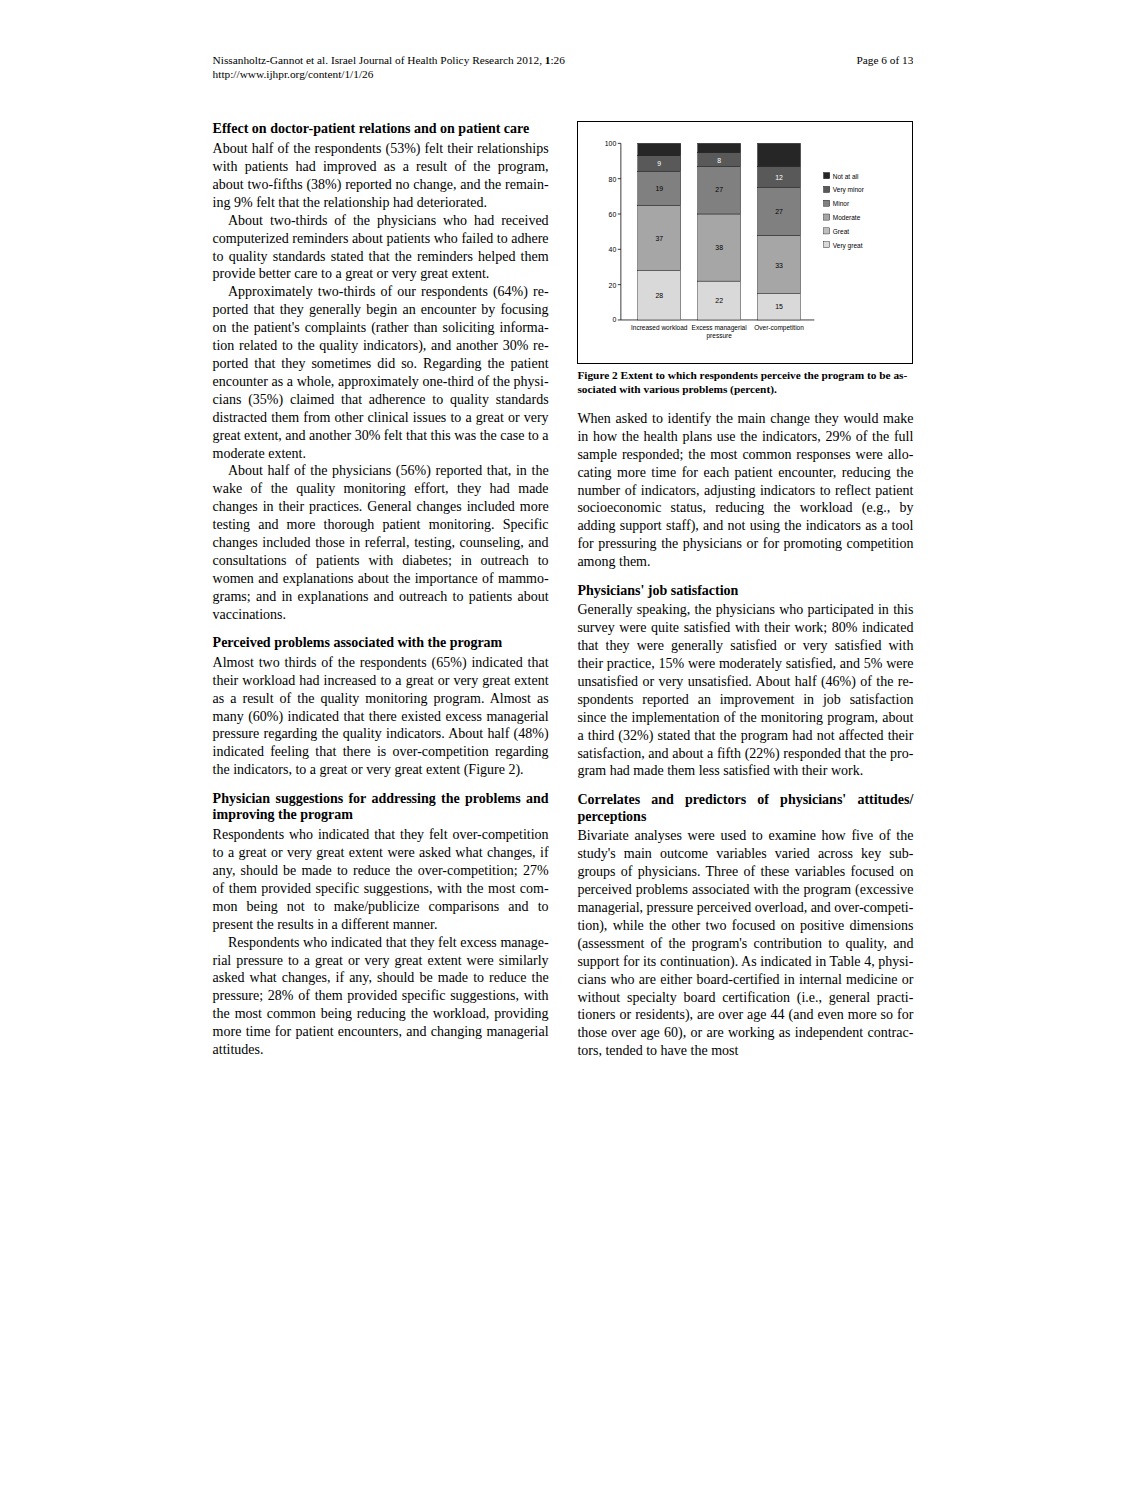Nissanholtz-Gannot et al. Israel Journal of Health Policy Research 2012, 1:26
http://www.ijhpr.org/content/1/1/26
Page 6 of 13
Effect on doctor-patient relations and on patient care
About half of the respondents (53%) felt their relationships with patients had improved as a result of the program, about two-fifths (38%) reported no change, and the remaining 9% felt that the relationship had deteriorated.
About two-thirds of the physicians who had received computerized reminders about patients who failed to adhere to quality standards stated that the reminders helped them provide better care to a great or very great extent.
Approximately two-thirds of our respondents (64%) reported that they generally begin an encounter by focusing on the patient's complaints (rather than soliciting information related to the quality indicators), and another 30% reported that they sometimes did so. Regarding the patient encounter as a whole, approximately one-third of the physicians (35%) claimed that adherence to quality standards distracted them from other clinical issues to a great or very great extent, and another 30% felt that this was the case to a moderate extent.
About half of the physicians (56%) reported that, in the wake of the quality monitoring effort, they had made changes in their practices. General changes included more testing and more thorough patient monitoring. Specific changes included those in referral, testing, counseling, and consultations of patients with diabetes; in outreach to women and explanations about the importance of mammograms; and in explanations and outreach to patients about vaccinations.
Perceived problems associated with the program
Almost two thirds of the respondents (65%) indicated that their workload had increased to a great or very great extent as a result of the quality monitoring program. Almost as many (60%) indicated that there existed excess managerial pressure regarding the quality indicators. About half (48%) indicated feeling that there is over-competition regarding the indicators, to a great or very great extent (Figure 2).
Physician suggestions for addressing the problems and improving the program
Respondents who indicated that they felt over-competition to a great or very great extent were asked what changes, if any, should be made to reduce the over-competition; 27% of them provided specific suggestions, with the most common being not to make/publicize comparisons and to present the results in a different manner.
Respondents who indicated that they felt excess managerial pressure to a great or very great extent were similarly asked what changes, if any, should be made to reduce the pressure; 28% of them provided specific suggestions, with the most common being reducing the workload, providing more time for patient encounters, and changing managerial attitudes.
100 80 60 40 20 0 28 37 19 9 22 38 27 8 15 33 27 12 Increased workload Excess managerial pressure Over-competition Not at all Very minor Minor Moderate Great Very great
Figure 2 Extent to which respondents perceive the program to be associated with various problems (percent).
When asked to identify the main change they would make in how the health plans use the indicators, 29% of the full sample responded; the most common responses were allocating more time for each patient encounter, reducing the number of indicators, adjusting indicators to reflect patient socioeconomic status, reducing the workload (e.g., by adding support staff), and not using the indicators as a tool for pressuring the physicians or for promoting competition among them.
Physicians' job satisfaction
Generally speaking, the physicians who participated in this survey were quite satisfied with their work; 80% indicated that they were generally satisfied or very satisfied with their practice, 15% were moderately satisfied, and 5% were unsatisfied or very unsatisfied. About half (46%) of the respondents reported an improvement in job satisfaction since the implementation of the monitoring program, about a third (32%) stated that the program had not affected their satisfaction, and about a fifth (22%) responded that the program had made them less satisfied with their work.
Correlates and predictors of physicians' attitudes/ perceptions
Bivariate analyses were used to examine how five of the study's main outcome variables varied across key sub-groups of physicians. Three of these variables focused on perceived problems associated with the program (excessive managerial, pressure perceived overload, and over-competition), while the other two focused on positive dimensions (assessment of the program's contribution to quality, and support for its continuation). As indicated in Table 4, physicians who are either board-certified in internal medicine or without specialty board certification (i.e., general practitioners or residents), are over age 44 (and even more so for those over age 60), or are working as independent contractors, tended to have the most